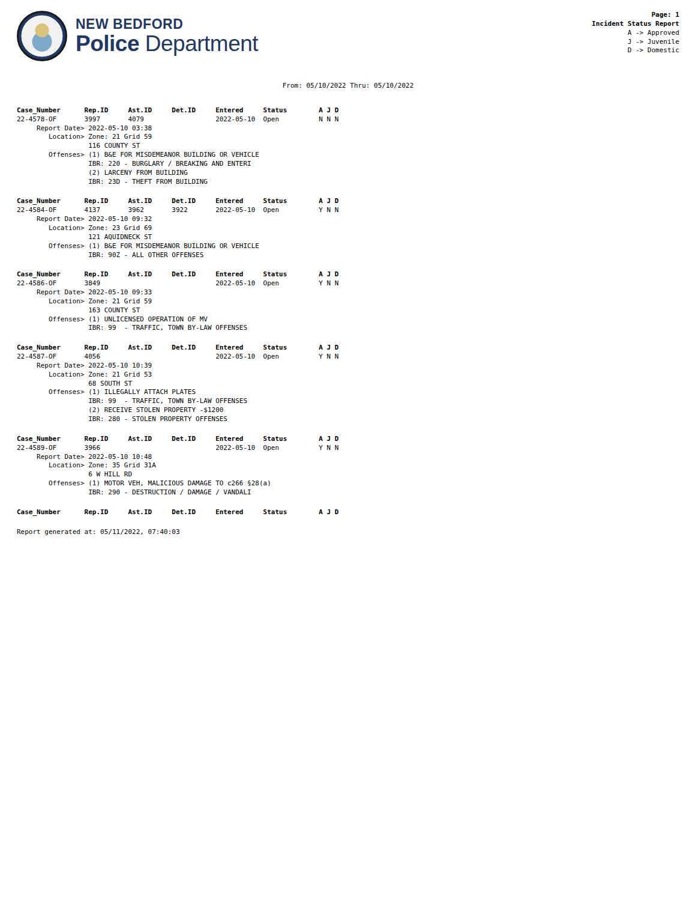NEW BEDFORD
Police Department
Page: 1 Incident Status Report A -> Approved J -> Juvenile D -> Domestic
From: 05/10/2022 Thru: 05/10/2022
Case_Number      Rep.ID     Ast.ID     Det.ID     Entered     Status        A J D
22-4578-OF       3997       4079                  2022-05-10  Open          N N N
     Report Date> 2022-05-10 03:38
        Location> Zone: 21 Grid 59
                  116 COUNTY ST
        Offenses> (1) B&E FOR MISDEMEANOR BUILDING OR VEHICLE
                  IBR: 220 - BURGLARY / BREAKING AND ENTERI
                  (2) LARCENY FROM BUILDING
                  IBR: 23D - THEFT FROM BUILDING
Case_Number      Rep.ID     Ast.ID     Det.ID     Entered     Status        A J D
22-4584-OF       4137       3962       3922       2022-05-10  Open          Y N N
     Report Date> 2022-05-10 09:32
        Location> Zone: 23 Grid 69
                  121 AQUIDNECK ST
        Offenses> (1) B&E FOR MISDEMEANOR BUILDING OR VEHICLE
                  IBR: 90Z - ALL OTHER OFFENSES
Case_Number      Rep.ID     Ast.ID     Det.ID     Entered     Status        A J D
22-4586-OF       3849                             2022-05-10  Open          Y N N
     Report Date> 2022-05-10 09:33
        Location> Zone: 21 Grid 59
                  163 COUNTY ST
        Offenses> (1) UNLICENSED OPERATION OF MV
                  IBR: 99  - TRAFFIC, TOWN BY-LAW OFFENSES
Case_Number      Rep.ID     Ast.ID     Det.ID     Entered     Status        A J D
22-4587-OF       4056                             2022-05-10  Open          Y N N
     Report Date> 2022-05-10 10:39
        Location> Zone: 21 Grid 53
                  68 SOUTH ST
        Offenses> (1) ILLEGALLY ATTACH PLATES
                  IBR: 99  - TRAFFIC, TOWN BY-LAW OFFENSES
                  (2) RECEIVE STOLEN PROPERTY -$1200
                  IBR: 280 - STOLEN PROPERTY OFFENSES
Case_Number      Rep.ID     Ast.ID     Det.ID     Entered     Status        A J D
22-4589-OF       3966                             2022-05-10  Open          Y N N
     Report Date> 2022-05-10 10:48
        Location> Zone: 35 Grid 31A
                  6 W HILL RD
        Offenses> (1) MOTOR VEH, MALICIOUS DAMAGE TO c266 §28(a)
                  IBR: 290 - DESTRUCTION / DAMAGE / VANDALI
Case_Number      Rep.ID     Ast.ID     Det.ID     Entered     Status        A J D
Report generated at: 05/11/2022, 07:40:03